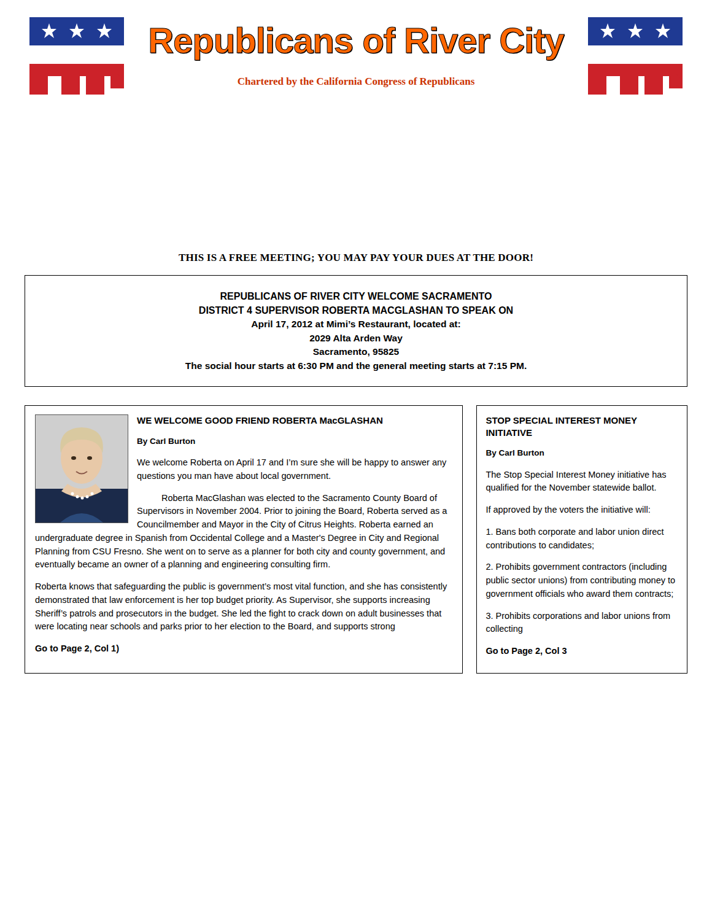Republicans of River City
Chartered by the California Congress of Republicans
THIS IS A FREE MEETING; YOU MAY PAY YOUR DUES AT THE DOOR!
REPUBLICANS OF RIVER CITY WELCOME SACRAMENTO
DISTRICT 4 SUPERVISOR ROBERTA MACGLASHAN TO SPEAK ON
April 17, 2012 at Mimi’s Restaurant, located at:
2029 Alta Arden Way
Sacramento, 95825
The social hour starts at 6:30 PM and the general meeting starts at 7:15 PM.
WE WELCOME GOOD FRIEND ROBERTA MacGLASHAN
By Carl Burton
We welcome Roberta on April 17 and I’m sure she will be happy to answer any questions you man have about local government.
Roberta MacGlashan was elected to the Sacramento County Board of Supervisors in November 2004. Prior to joining the Board, Roberta served as a Councilmember and Mayor in the City of Citrus Heights. Roberta earned an undergraduate degree in Spanish from Occidental College and a Master's Degree in City and Regional Planning from CSU Fresno. She went on to serve as a planner for both city and county government, and eventually became an owner of a planning and engineering consulting firm.
Roberta knows that safeguarding the public is government’s most vital function, and she has consistently demonstrated that law enforcement is her top budget priority. As Supervisor, she supports increasing Sheriff’s patrols and prosecutors in the budget. She led the fight to crack down on adult businesses that were locating near schools and parks prior to her election to the Board, and supports strong
Go to Page 2, Col 1)
STOP SPECIAL INTEREST MONEY INITIATIVE
By Carl Burton
The Stop Special Interest Money initiative has qualified for the November statewide ballot.
If approved by the voters the initiative will:
1. Bans both corporate and labor union direct contributions to candidates;
2. Prohibits government contractors (including public sector unions) from contributing money to government officials who award them contracts;
3. Prohibits corporations and labor unions from collecting
Go to Page 2, Col 3